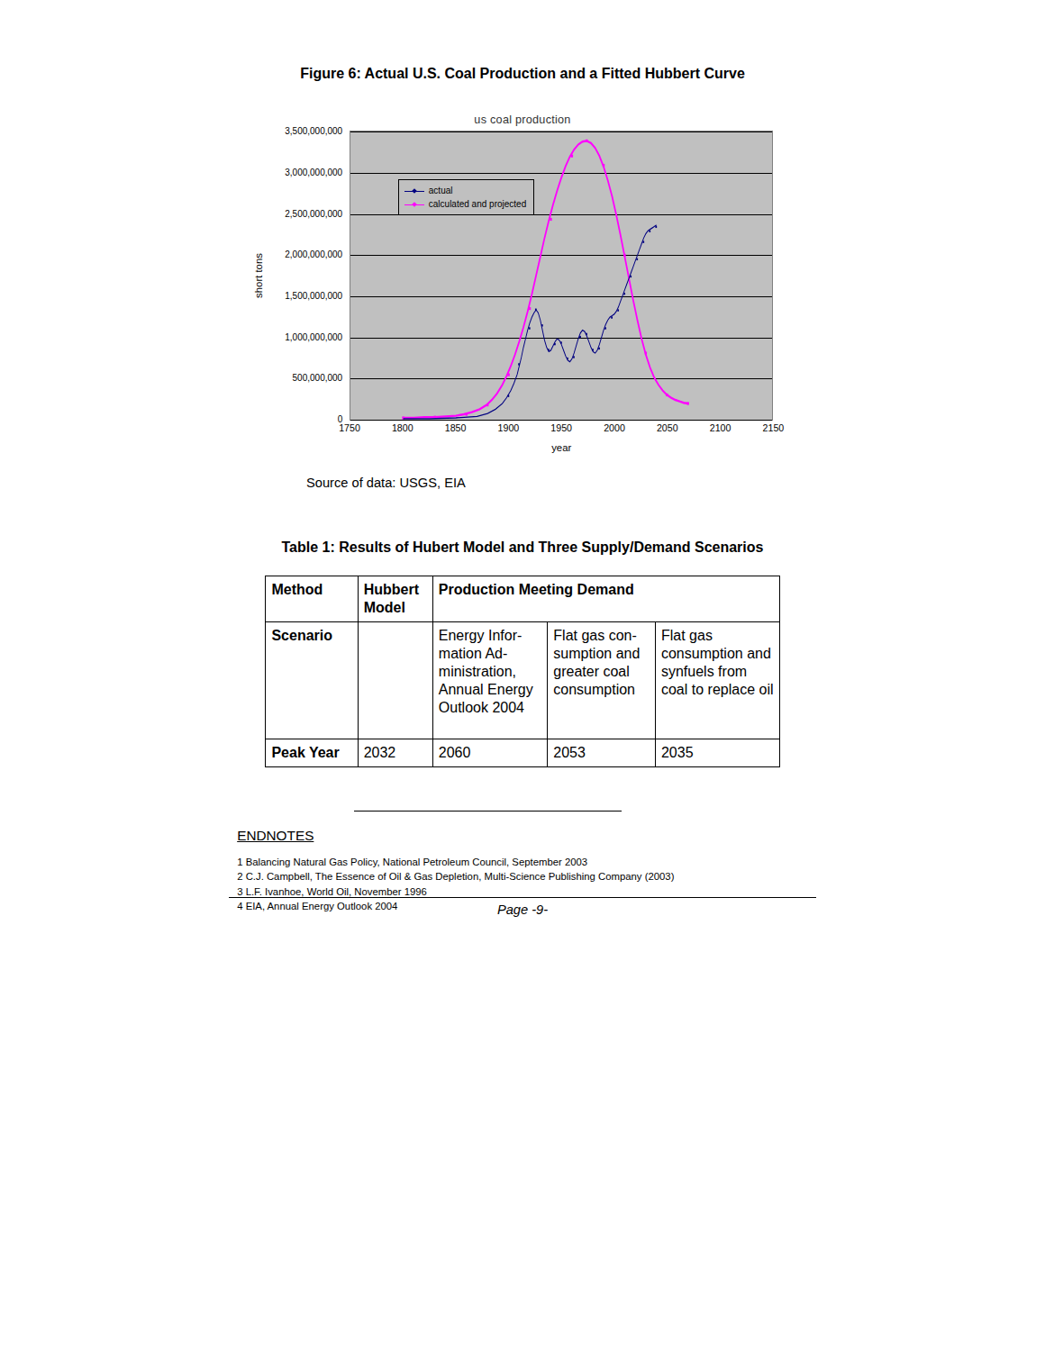Figure 6: Actual U.S. Coal Production and a Fitted Hubbert Curve
us coal production
3,500,000,000 3,000,000,000 2,500,000,000 2,000,000,000 1,500,000,000 1,000,000,000 500,000,000 0
short tons
actual
calculated and projected
1750 1800 1850 1900 1950 2000 2050 2100 2150
year
Source of data: USGS, EIA
Table 1: Results of Hubert Model and Three Supply/Demand Scenarios
| Method | Hubbert Model | Production Meeting Demand |
| --- | --- | --- |
| Scenario | | Energy Infor­mation Ad­ministration, Annual Energy Outlook 2004 | Flat gas con­sumption and greater coal consumption | Flat gas consump­tion and synfuels from coal to replace oil |
| Peak Year | 2032 | 2060 | 2053 | 2035 |
ENDNOTES
1 Balancing Natural Gas Policy, National Petroleum Council, September 2003
2 C.J. Campbell, The Essence of Oil & Gas Depletion, Multi-Science Publishing Company (2003)
3 L.F. Ivanhoe, World Oil, November 1996
4 EIA, Annual Energy Outlook 2004
Page -9-